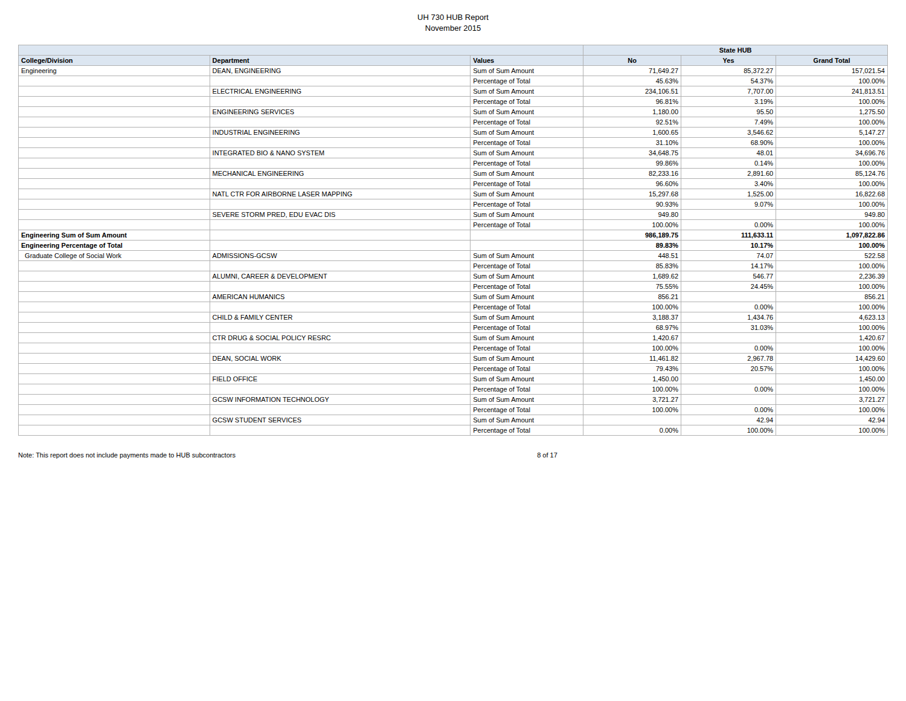UH 730 HUB Report
November 2015
| | State HUB |
| --- | --- |
| College/Division | Department | Values | No | Yes | Grand Total |
| Engineering | DEAN, ENGINEERING | Sum of Sum Amount | 71,649.27 | 85,372.27 | 157,021.54 |
| | | Percentage of Total | 45.63% | 54.37% | 100.00% |
| | ELECTRICAL ENGINEERING | Sum of Sum Amount | 234,106.51 | 7,707.00 | 241,813.51 |
| | | Percentage of Total | 96.81% | 3.19% | 100.00% |
| | ENGINEERING SERVICES | Sum of Sum Amount | 1,180.00 | 95.50 | 1,275.50 |
| | | Percentage of Total | 92.51% | 7.49% | 100.00% |
| | INDUSTRIAL ENGINEERING | Sum of Sum Amount | 1,600.65 | 3,546.62 | 5,147.27 |
| | | Percentage of Total | 31.10% | 68.90% | 100.00% |
| | INTEGRATED BIO & NANO SYSTEM | Sum of Sum Amount | 34,648.75 | 48.01 | 34,696.76 |
| | | Percentage of Total | 99.86% | 0.14% | 100.00% |
| | MECHANICAL ENGINEERING | Sum of Sum Amount | 82,233.16 | 2,891.60 | 85,124.76 |
| | | Percentage of Total | 96.60% | 3.40% | 100.00% |
| | NATL CTR FOR AIRBORNE LASER MAPPING | Sum of Sum Amount | 15,297.68 | 1,525.00 | 16,822.68 |
| | | Percentage of Total | 90.93% | 9.07% | 100.00% |
| | SEVERE STORM PRED, EDU EVAC DIS | Sum of Sum Amount | 949.80 | | 949.80 |
| | | Percentage of Total | 100.00% | 0.00% | 100.00% |
| Engineering Sum of Sum Amount | | | 986,189.75 | 111,633.11 | 1,097,822.86 |
| Engineering Percentage of Total | | | 89.83% | 10.17% | 100.00% |
| Graduate College of Social Work | ADMISSIONS-GCSW | Sum of Sum Amount | 448.51 | 74.07 | 522.58 |
| | | Percentage of Total | 85.83% | 14.17% | 100.00% |
| | ALUMNI, CAREER & DEVELOPMENT | Sum of Sum Amount | 1,689.62 | 546.77 | 2,236.39 |
| | | Percentage of Total | 75.55% | 24.45% | 100.00% |
| | AMERICAN HUMANICS | Sum of Sum Amount | 856.21 | | 856.21 |
| | | Percentage of Total | 100.00% | 0.00% | 100.00% |
| | CHILD & FAMILY CENTER | Sum of Sum Amount | 3,188.37 | 1,434.76 | 4,623.13 |
| | | Percentage of Total | 68.97% | 31.03% | 100.00% |
| | CTR DRUG & SOCIAL POLICY RESRC | Sum of Sum Amount | 1,420.67 | | 1,420.67 |
| | | Percentage of Total | 100.00% | 0.00% | 100.00% |
| | DEAN, SOCIAL WORK | Sum of Sum Amount | 11,461.82 | 2,967.78 | 14,429.60 |
| | | Percentage of Total | 79.43% | 20.57% | 100.00% |
| | FIELD OFFICE | Sum of Sum Amount | 1,450.00 | | 1,450.00 |
| | | Percentage of Total | 100.00% | 0.00% | 100.00% |
| | GCSW INFORMATION TECHNOLOGY | Sum of Sum Amount | 3,721.27 | | 3,721.27 |
| | | Percentage of Total | 100.00% | 0.00% | 100.00% |
| | GCSW STUDENT SERVICES | Sum of Sum Amount | | 42.94 | 42.94 |
| | | Percentage of Total | 0.00% | 100.00% | 100.00% |
Note: This report does not include payments made to HUB subcontractors
8 of 17